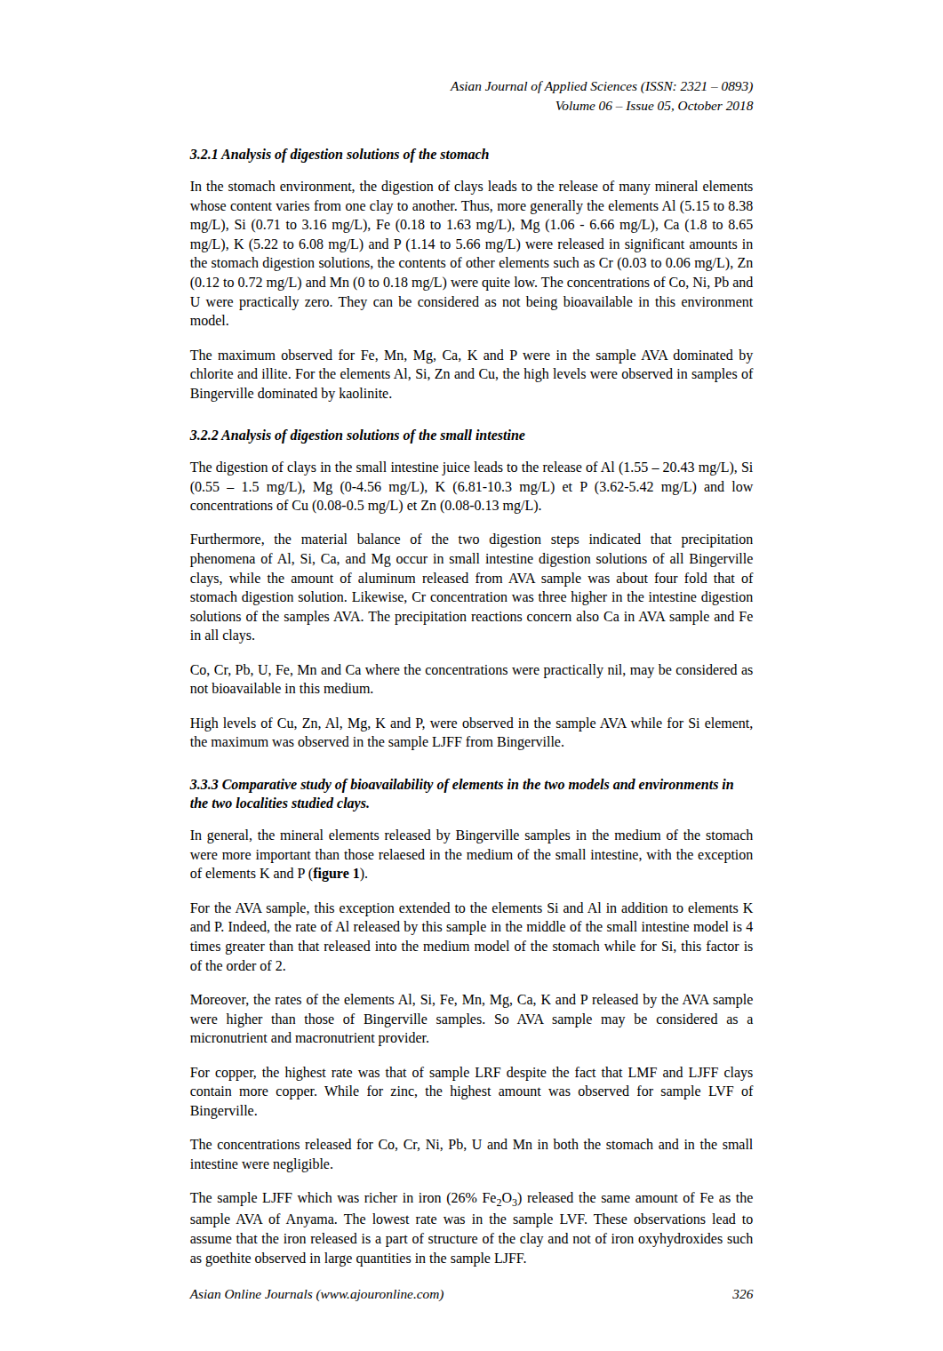Asian Journal of Applied Sciences (ISSN: 2321 – 0893)
Volume 06 – Issue 05, October 2018
3.2.1 Analysis of digestion solutions of the stomach
In the stomach environment, the digestion of clays leads to the release of many mineral elements whose content varies from one clay to another. Thus, more generally the elements Al (5.15 to 8.38 mg/L), Si (0.71 to 3.16 mg/L), Fe (0.18 to 1.63 mg/L), Mg (1.06 - 6.66 mg/L), Ca (1.8 to 8.65 mg/L), K (5.22 to 6.08 mg/L) and P (1.14 to 5.66 mg/L) were released in significant amounts in the stomach digestion solutions, the contents of other elements such as Cr (0.03 to 0.06 mg/L), Zn (0.12 to 0.72 mg/L) and Mn (0 to 0.18 mg/L) were quite low. The concentrations of Co, Ni, Pb and U were practically zero. They can be considered as not being bioavailable in this environment model.
The maximum observed for Fe, Mn, Mg, Ca, K and P were in the sample AVA dominated by chlorite and illite. For the elements Al, Si, Zn and Cu, the high levels were observed in samples of Bingerville dominated by kaolinite.
3.2.2 Analysis of digestion solutions of the small intestine
The digestion of clays in the small intestine juice leads to the release of Al (1.55 – 20.43 mg/L), Si (0.55 – 1.5 mg/L), Mg (0-4.56 mg/L), K (6.81-10.3 mg/L) et P (3.62-5.42 mg/L) and low concentrations of Cu (0.08-0.5 mg/L) et Zn (0.08-0.13 mg/L).
Furthermore, the material balance of the two digestion steps indicated that precipitation phenomena of Al, Si, Ca, and Mg occur in small intestine digestion solutions of all Bingerville clays, while the amount of aluminum released from AVA sample was about four fold that of stomach digestion solution. Likewise, Cr concentration was three higher in the intestine digestion solutions of the samples AVA. The precipitation reactions concern also Ca in AVA sample and Fe in all clays.
Co, Cr, Pb, U, Fe, Mn and Ca where the concentrations were practically nil, may be considered as not bioavailable in this medium.
High levels of Cu, Zn, Al, Mg, K and P, were observed in the sample AVA while for Si element, the maximum was observed in the sample LJFF from Bingerville.
3.3.3 Comparative study of bioavailability of elements in the two models and environments in the two localities studied clays.
In general, the mineral elements released by Bingerville samples in the medium of the stomach were more important than those relaesed in the medium of the small intestine, with the exception of elements K and P (figure 1).
For the AVA sample, this exception extended to the elements Si and Al in addition to elements K and P. Indeed, the rate of Al released by this sample in the middle of the small intestine model is 4 times greater than that released into the medium model of the stomach while for Si, this factor is of the order of 2.
Moreover, the rates of the elements Al, Si, Fe, Mn, Mg, Ca, K and P released by the AVA sample were higher than those of Bingerville samples. So AVA sample may be considered as a micronutrient and macronutrient provider.
For copper, the highest rate was that of sample LRF despite the fact that LMF and LJFF clays contain more copper. While for zinc, the highest amount was observed for sample LVF of Bingerville.
The concentrations released for Co, Cr, Ni, Pb, U and Mn in both the stomach and in the small intestine were negligible.
The sample LJFF which was richer in iron (26% Fe2O3) released the same amount of Fe as the sample AVA of Anyama. The lowest rate was in the sample LVF. These observations lead to assume that the iron released is a part of structure of the clay and not of iron oxyhydroxides such as goethite observed in large quantities in the sample LJFF.
Asian Online Journals (www.ajouronline.com) 326